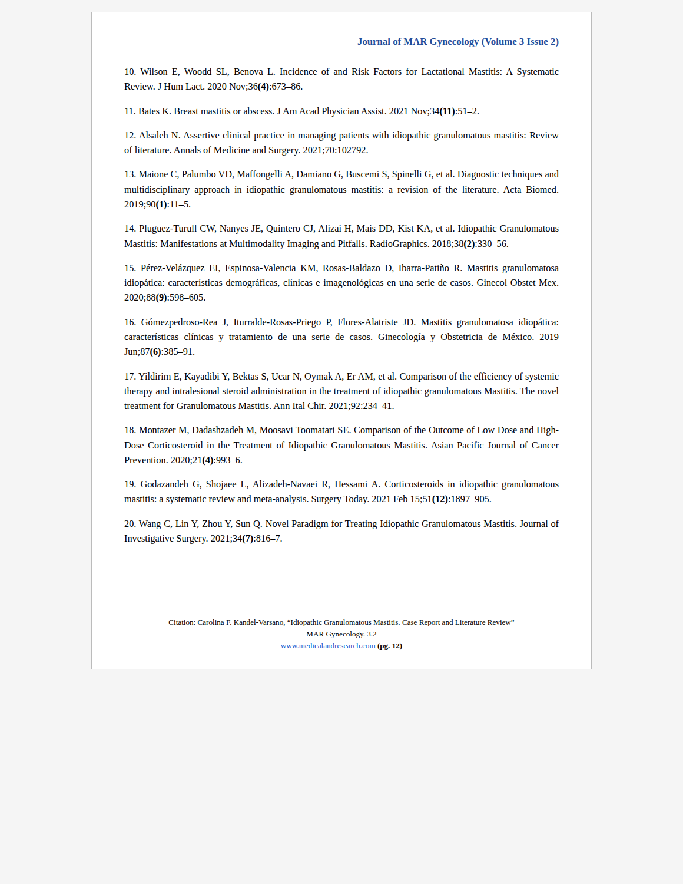Journal of MAR Gynecology (Volume 3 Issue 2)
10. Wilson E, Woodd SL, Benova L. Incidence of and Risk Factors for Lactational Mastitis: A Systematic Review. J Hum Lact. 2020 Nov;36(4):673–86.
11. Bates K. Breast mastitis or abscess. J Am Acad Physician Assist. 2021 Nov;34(11):51–2.
12. Alsaleh N. Assertive clinical practice in managing patients with idiopathic granulomatous mastitis: Review of literature. Annals of Medicine and Surgery. 2021;70:102792.
13. Maione C, Palumbo VD, Maffongelli A, Damiano G, Buscemi S, Spinelli G, et al. Diagnostic techniques and multidisciplinary approach in idiopathic granulomatous mastitis: a revision of the literature. Acta Biomed. 2019;90(1):11–5.
14. Pluguez-Turull CW, Nanyes JE, Quintero CJ, Alizai H, Mais DD, Kist KA, et al. Idiopathic Granulomatous Mastitis: Manifestations at Multimodality Imaging and Pitfalls. RadioGraphics. 2018;38(2):330–56.
15. Pérez-Velázquez EI, Espinosa-Valencia KM, Rosas-Baldazo D, Ibarra-Patiño R. Mastitis granulomatosa idiopática: características demográficas, clínicas e imagenológicas en una serie de casos. Ginecol Obstet Mex. 2020;88(9):598–605.
16. Gómezpedroso-Rea J, Iturralde-Rosas-Priego P, Flores-Alatriste JD. Mastitis granulomatosa idiopática: características clínicas y tratamiento de una serie de casos. Ginecología y Obstetricia de México. 2019 Jun;87(6):385–91.
17. Yildirim E, Kayadibi Y, Bektas S, Ucar N, Oymak A, Er AM, et al. Comparison of the efficiency of systemic therapy and intralesional steroid administration in the treatment of idiopathic granulomatous Mastitis. The novel treatment for Granulomatous Mastitis. Ann Ital Chir. 2021;92:234–41.
18. Montazer M, Dadashzadeh M, Moosavi Toomatari SE. Comparison of the Outcome of Low Dose and High-Dose Corticosteroid in the Treatment of Idiopathic Granulomatous Mastitis. Asian Pacific Journal of Cancer Prevention. 2020;21(4):993–6.
19. Godazandeh G, Shojaee L, Alizadeh-Navaei R, Hessami A. Corticosteroids in idiopathic granulomatous mastitis: a systematic review and meta-analysis. Surgery Today. 2021 Feb 15;51(12):1897–905.
20. Wang C, Lin Y, Zhou Y, Sun Q. Novel Paradigm for Treating Idiopathic Granulomatous Mastitis. Journal of Investigative Surgery. 2021;34(7):816–7.
Citation: Carolina F. Kandel-Varsano, “Idiopathic Granulomatous Mastitis. Case Report and Literature Review”
MAR Gynecology. 3.2
www.medicalandresearch.com (pg. 12)